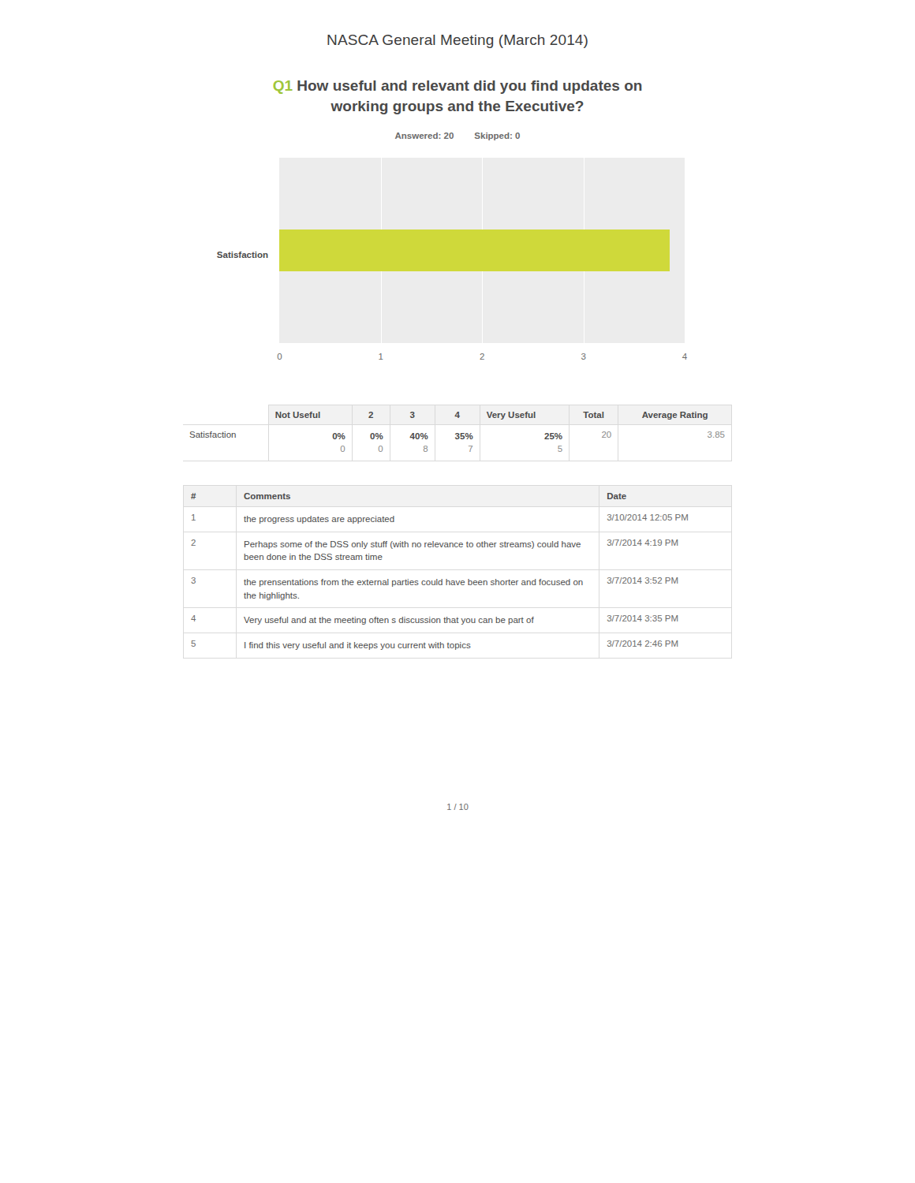NASCA General Meeting (March 2014)
Q1 How useful and relevant did you find updates on working groups and the Executive?
Answered: 20 Skipped: 0
Satisfaction
0
1
2
3
4
| | Not Useful | 2 | 3 | 4 | Very Useful | Total | Average Rating |
| --- | --- | --- | --- | --- | --- | --- | --- |
| Satisfaction | 0% 0 | 0% 0 | 40% 8 | 35% 7 | 25% 5 | 20 | 3.85 |
| # | Comments | Date |
| --- | --- | --- |
| 1 | the progress updates are appreciated | 3/10/2014 12:05 PM |
| 2 | Perhaps some of the DSS only stuff (with no relevance to other streams) could have been done in the DSS stream time | 3/7/2014 4:19 PM |
| 3 | the prensentations from the external parties could have been shorter and focused on the highlights. | 3/7/2014 3:52 PM |
| 4 | Very useful and at the meeting often s discussion that you can be part of | 3/7/2014 3:35 PM |
| 5 | I find this very useful and it keeps you current with topics | 3/7/2014 2:46 PM |
1 / 10